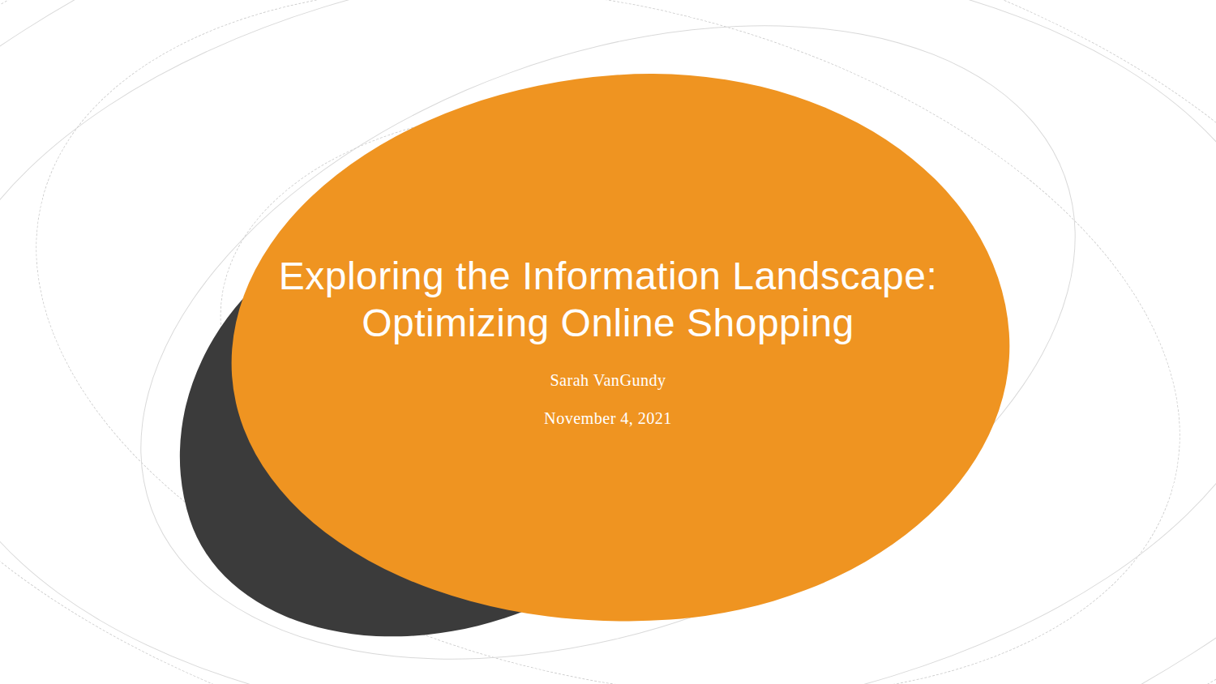Exploring the Information Landscape:
Optimizing Online Shopping
Sarah VanGundy
November 4, 2021